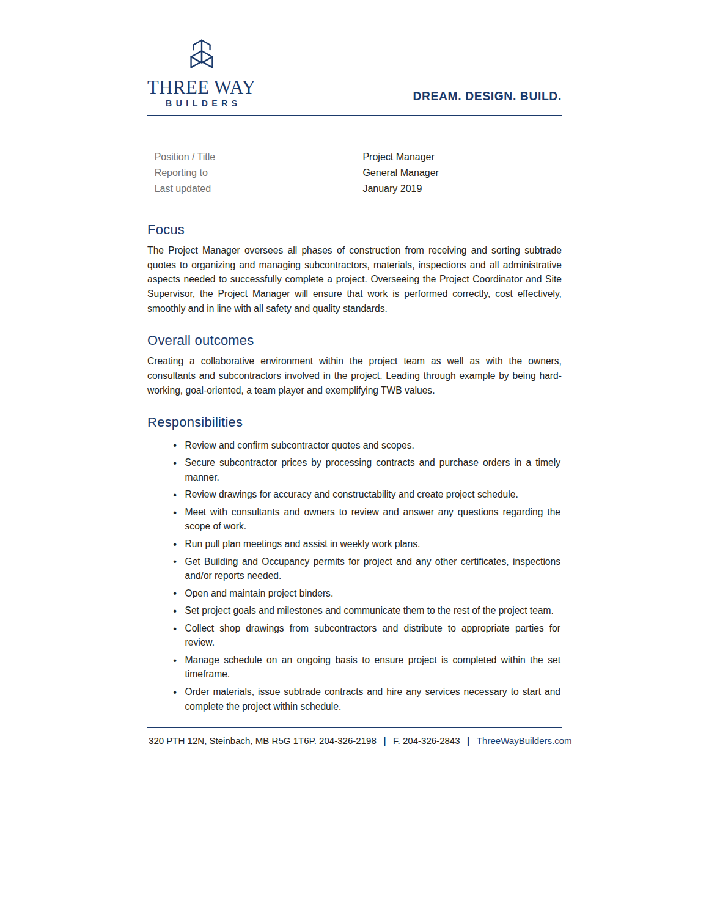THREE WAY
BUILDERS
DREAM. DESIGN. BUILD.
| Position / Title | Project Manager |
| Reporting to | General Manager |
| Last updated | January 2019 |
Focus
The Project Manager oversees all phases of construction from receiving and sorting subtrade quotes to organizing and managing subcontractors, materials, inspections and all administrative aspects needed to successfully complete a project. Overseeing the Project Coordinator and Site Supervisor, the Project Manager will ensure that work is performed correctly, cost effectively, smoothly and in line with all safety and quality standards.
Overall outcomes
Creating a collaborative environment within the project team as well as with the owners, consultants and subcontractors involved in the project. Leading through example by being hard-working, goal-oriented, a team player and exemplifying TWB values.
Responsibilities
Review and confirm subcontractor quotes and scopes.
Secure subcontractor prices by processing contracts and purchase orders in a timely manner.
Review drawings for accuracy and constructability and create project schedule.
Meet with consultants and owners to review and answer any questions regarding the scope of work.
Run pull plan meetings and assist in weekly work plans.
Get Building and Occupancy permits for project and any other certificates, inspections and/or reports needed.
Open and maintain project binders.
Set project goals and milestones and communicate them to the rest of the project team.
Collect shop drawings from subcontractors and distribute to appropriate parties for review.
Manage schedule on an ongoing basis to ensure project is completed within the set timeframe.
Order materials, issue subtrade contracts and hire any services necessary to start and complete the project within schedule.
320 PTH 12N, Steinbach, MB R5G 1T6 P. 204-326-2198 | F. 204-326-2843 | ThreeWayBuilders.com